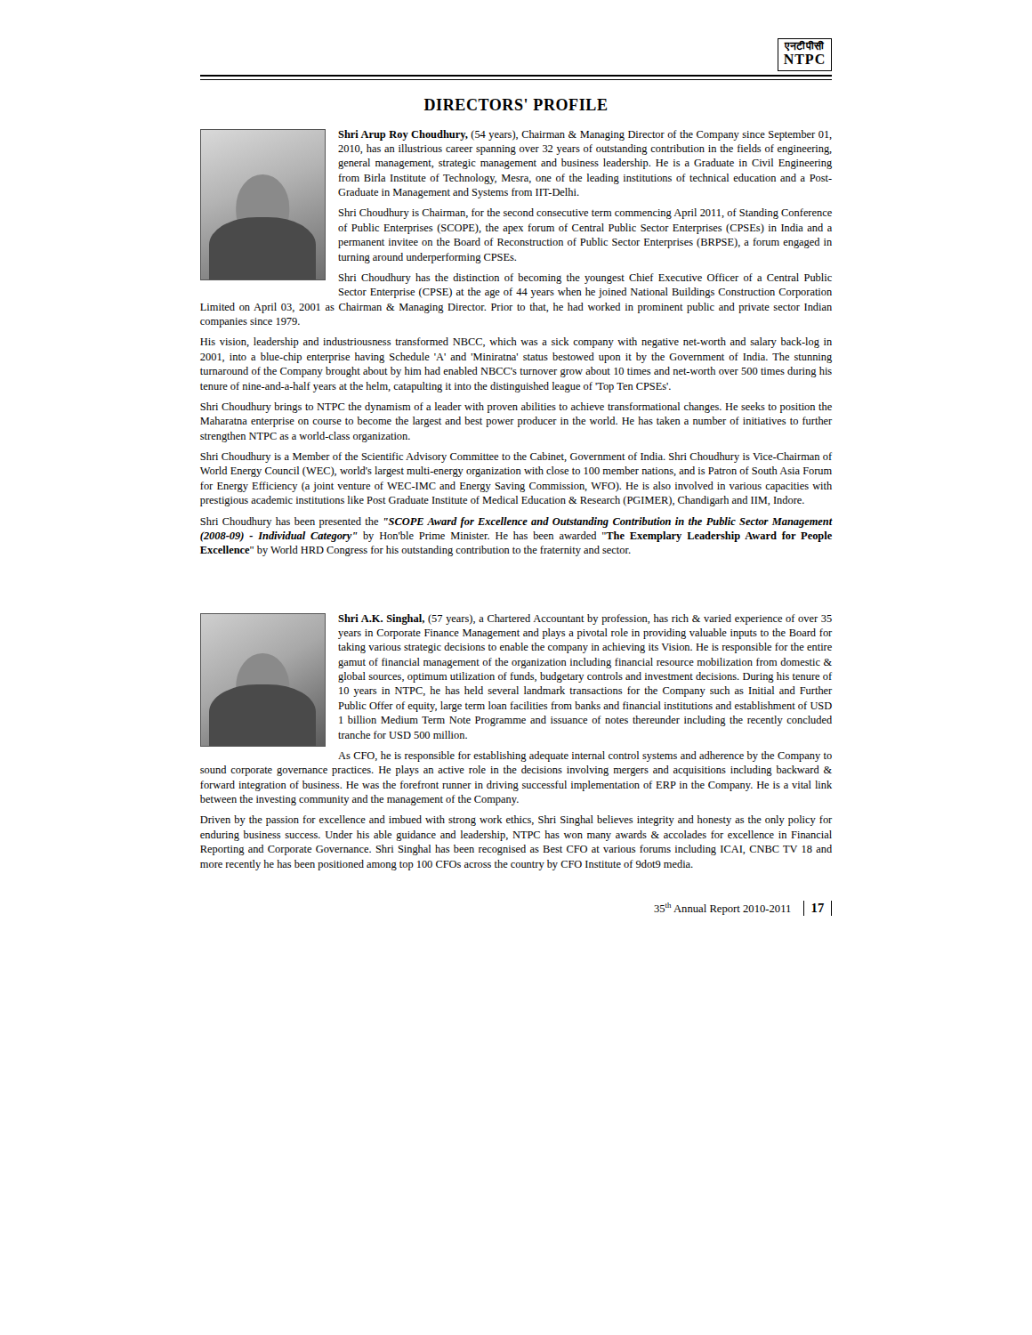एनटीपीसी NTPC
DIRECTORS' PROFILE
Shri Arup Roy Choudhury, (54 years), Chairman & Managing Director of the Company since September 01, 2010, has an illustrious career spanning over 32 years of outstanding contribution in the fields of engineering, general management, strategic management and business leadership. He is a Graduate in Civil Engineering from Birla Institute of Technology, Mesra, one of the leading institutions of technical education and a Post-Graduate in Management and Systems from IIT-Delhi.
Shri Choudhury is Chairman, for the second consecutive term commencing April 2011, of Standing Conference of Public Enterprises (SCOPE), the apex forum of Central Public Sector Enterprises (CPSEs) in India and a permanent invitee on the Board of Reconstruction of Public Sector Enterprises (BRPSE), a forum engaged in turning around underperforming CPSEs.
Shri Choudhury has the distinction of becoming the youngest Chief Executive Officer of a Central Public Sector Enterprise (CPSE) at the age of 44 years when he joined National Buildings Construction Corporation Limited on April 03, 2001 as Chairman & Managing Director. Prior to that, he had worked in prominent public and private sector Indian companies since 1979.
His vision, leadership and industriousness transformed NBCC, which was a sick company with negative net-worth and salary back-log in 2001, into a blue-chip enterprise having Schedule 'A' and 'Miniratna' status bestowed upon it by the Government of India. The stunning turnaround of the Company brought about by him had enabled NBCC's turnover grow about 10 times and net-worth over 500 times during his tenure of nine-and-a-half years at the helm, catapulting it into the distinguished league of 'Top Ten CPSEs'.
Shri Choudhury brings to NTPC the dynamism of a leader with proven abilities to achieve transformational changes. He seeks to position the Maharatna enterprise on course to become the largest and best power producer in the world. He has taken a number of initiatives to further strengthen NTPC as a world-class organization.
Shri Choudhury is a Member of the Scientific Advisory Committee to the Cabinet, Government of India. Shri Choudhury is Vice-Chairman of World Energy Council (WEC), world's largest multi-energy organization with close to 100 member nations, and is Patron of South Asia Forum for Energy Efficiency (a joint venture of WEC-IMC and Energy Saving Commission, WFO). He is also involved in various capacities with prestigious academic institutions like Post Graduate Institute of Medical Education & Research (PGIMER), Chandigarh and IIM, Indore.
Shri Choudhury has been presented the "SCOPE Award for Excellence and Outstanding Contribution in the Public Sector Management (2008-09) - Individual Category" by Hon'ble Prime Minister. He has been awarded "The Exemplary Leadership Award for People Excellence" by World HRD Congress for his outstanding contribution to the fraternity and sector.
Shri A.K. Singhal, (57 years), a Chartered Accountant by profession, has rich & varied experience of over 35 years in Corporate Finance Management and plays a pivotal role in providing valuable inputs to the Board for taking various strategic decisions to enable the company in achieving its Vision. He is responsible for the entire gamut of financial management of the organization including financial resource mobilization from domestic & global sources, optimum utilization of funds, budgetary controls and investment decisions. During his tenure of 10 years in NTPC, he has held several landmark transactions for the Company such as Initial and Further Public Offer of equity, large term loan facilities from banks and financial institutions and establishment of USD 1 billion Medium Term Note Programme and issuance of notes thereunder including the recently concluded tranche for USD 500 million.
As CFO, he is responsible for establishing adequate internal control systems and adherence by the Company to sound corporate governance practices. He plays an active role in the decisions involving mergers and acquisitions including backward & forward integration of business. He was the forefront runner in driving successful implementation of ERP in the Company. He is a vital link between the investing community and the management of the Company.
Driven by the passion for excellence and imbued with strong work ethics, Shri Singhal believes integrity and honesty as the only policy for enduring business success. Under his able guidance and leadership, NTPC has won many awards & accolades for excellence in Financial Reporting and Corporate Governance. Shri Singhal has been recognised as Best CFO at various forums including ICAI, CNBC TV 18 and more recently he has been positioned among top 100 CFOs across the country by CFO Institute of 9dot9 media.
35th Annual Report 2010-2011 17